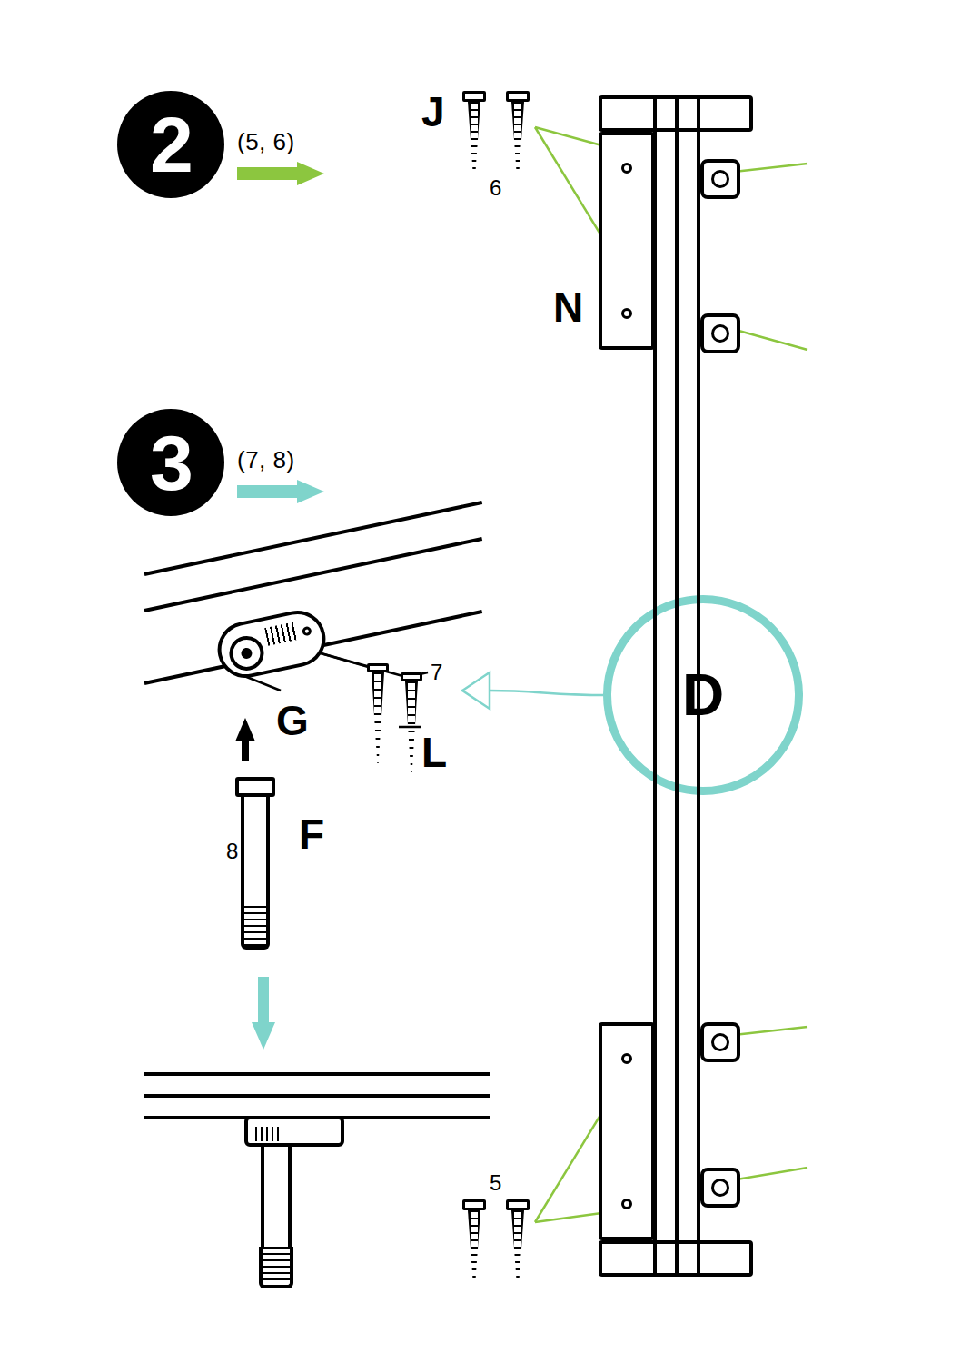2
(5, 6)
3
(7, 8)
J 6 N G L 7 F 8 5
D